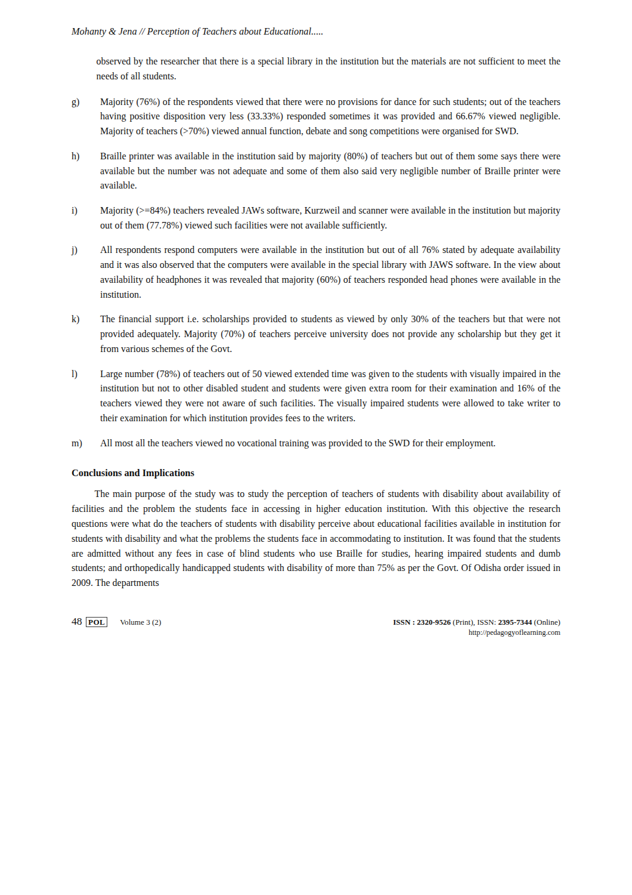Mohanty & Jena // Perception of Teachers about Educational.....
observed by the researcher that there is a special library in the institution but the materials are not sufficient to meet the needs of all students.
g) Majority (76%) of the respondents viewed that there were no provisions for dance for such students; out of the teachers having positive disposition very less (33.33%) responded sometimes it was provided and 66.67% viewed negligible. Majority of teachers (>70%) viewed annual function, debate and song competitions were organised for SWD.
h) Braille printer was available in the institution said by majority (80%) of teachers but out of them some says there were available but the number was not adequate and some of them also said very negligible number of Braille printer were available.
i) Majority (>=84%) teachers revealed JAWs software, Kurzweil and scanner were available in the institution but majority out of them (77.78%) viewed such facilities were not available sufficiently.
j) All respondents respond computers were available in the institution but out of all 76% stated by adequate availability and it was also observed that the computers were available in the special library with JAWS software. In the view about availability of headphones it was revealed that majority (60%) of teachers responded head phones were available in the institution.
k) The financial support i.e. scholarships provided to students as viewed by only 30% of the teachers but that were not provided adequately. Majority (70%) of teachers perceive university does not provide any scholarship but they get it from various schemes of the Govt.
l) Large number (78%) of teachers out of 50 viewed extended time was given to the students with visually impaired in the institution but not to other disabled student and students were given extra room for their examination and 16% of the teachers viewed they were not aware of such facilities. The visually impaired students were allowed to take writer to their examination for which institution provides fees to the writers.
m) All most all the teachers viewed no vocational training was provided to the SWD for their employment.
Conclusions and Implications
The main purpose of the study was to study the perception of teachers of students with disability about availability of facilities and the problem the students face in accessing in higher education institution. With this objective the research questions were what do the teachers of students with disability perceive about educational facilities available in institution for students with disability and what the problems the students face in accommodating to institution. It was found that the students are admitted without any fees in case of blind students who use Braille for studies, hearing impaired students and dumb students; and orthopedically handicapped students with disability of more than 75% as per the Govt. Of Odisha order issued in 2009. The departments
48 POL Volume 3 (2)
ISSN : 2320-9526 (Print), ISSN: 2395-7344 (Online) http://pedagogyoflearning.com